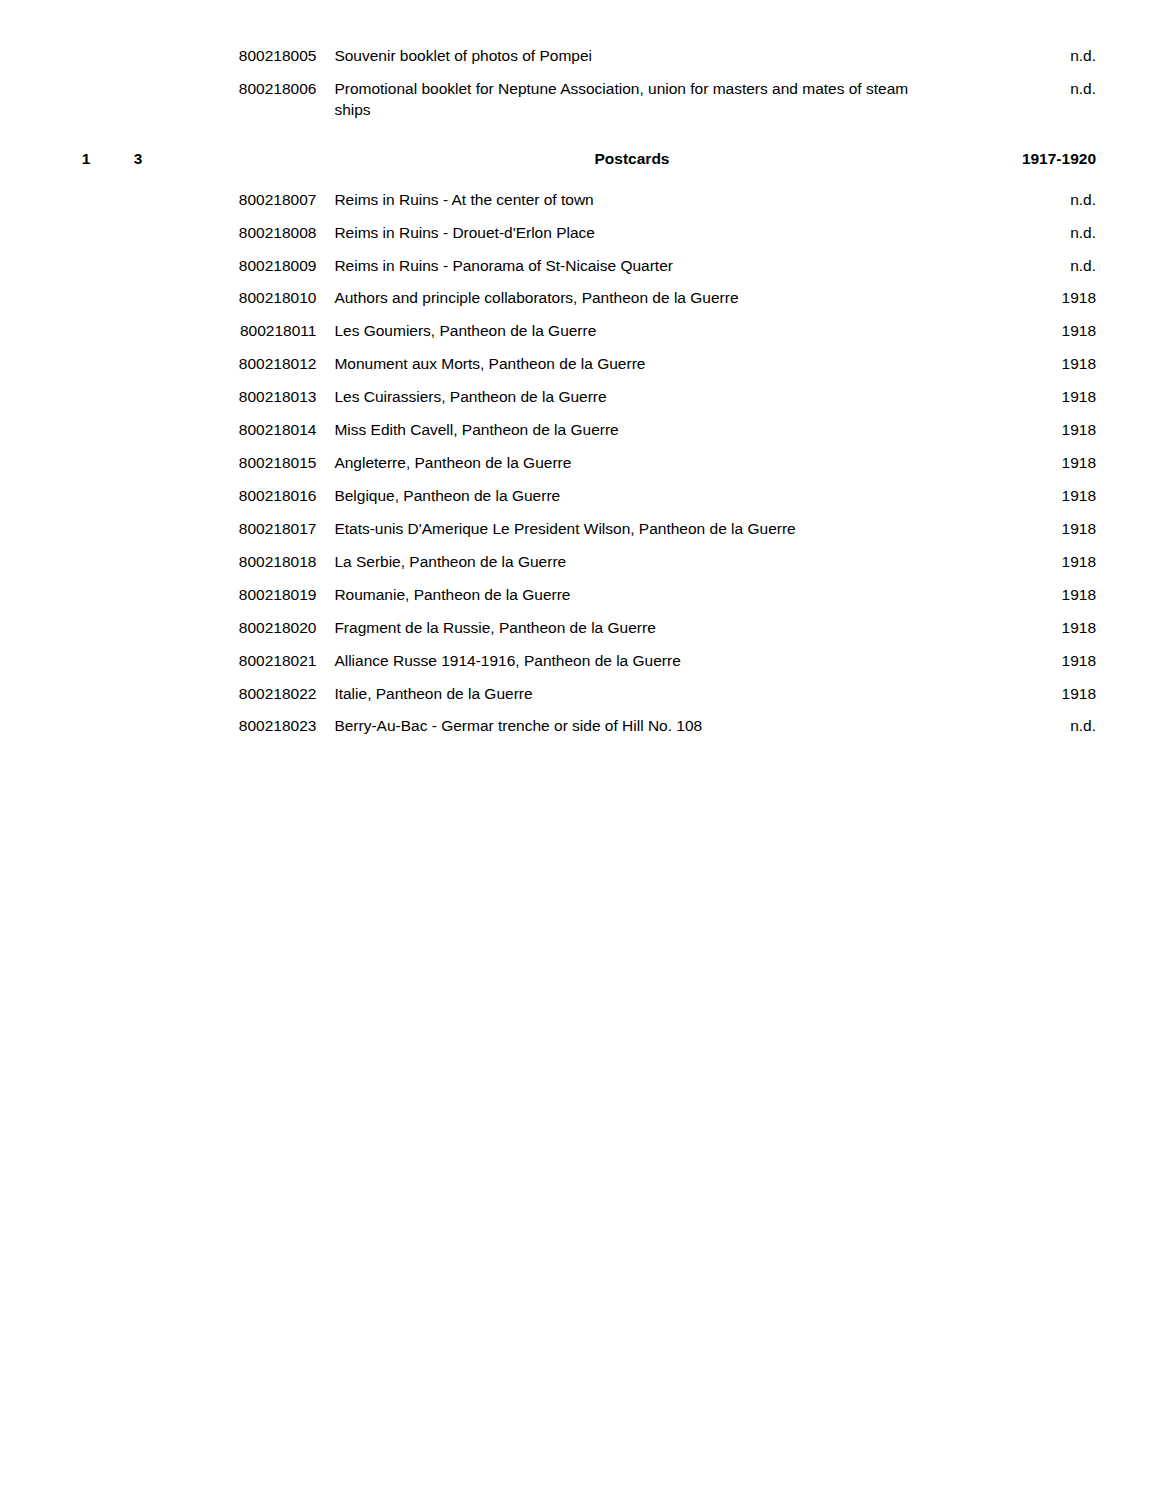| | | 800218005 | Souvenir booklet of photos of Pompei | n.d. |
| | | 800218006 | Promotional booklet for Neptune Association, union for masters and mates of steam ships | n.d. |
| 1 | 3 | | Postcards | 1917-1920 |
| | | 800218007 | Reims in Ruins - At the center of town | n.d. |
| | | 800218008 | Reims in Ruins - Drouet-d'Erlon Place | n.d. |
| | | 800218009 | Reims in Ruins - Panorama of St-Nicaise Quarter | n.d. |
| | | 800218010 | Authors and principle collaborators, Pantheon de la Guerre | 1918 |
| | | 800218011 | Les Goumiers, Pantheon de la Guerre | 1918 |
| | | 800218012 | Monument aux Morts, Pantheon de la Guerre | 1918 |
| | | 800218013 | Les Cuirassiers, Pantheon de la Guerre | 1918 |
| | | 800218014 | Miss Edith Cavell, Pantheon de la Guerre | 1918 |
| | | 800218015 | Angleterre, Pantheon de la Guerre | 1918 |
| | | 800218016 | Belgique, Pantheon de la Guerre | 1918 |
| | | 800218017 | Etats-unis D'Amerique Le President Wilson, Pantheon de la Guerre | 1918 |
| | | 800218018 | La Serbie, Pantheon de la Guerre | 1918 |
| | | 800218019 | Roumanie, Pantheon de la Guerre | 1918 |
| | | 800218020 | Fragment de la Russie, Pantheon de la Guerre | 1918 |
| | | 800218021 | Alliance Russe 1914-1916, Pantheon de la Guerre | 1918 |
| | | 800218022 | Italie, Pantheon de la Guerre | 1918 |
| | | 800218023 | Berry-Au-Bac - Germar trenche or side of Hill No. 108 | n.d. |